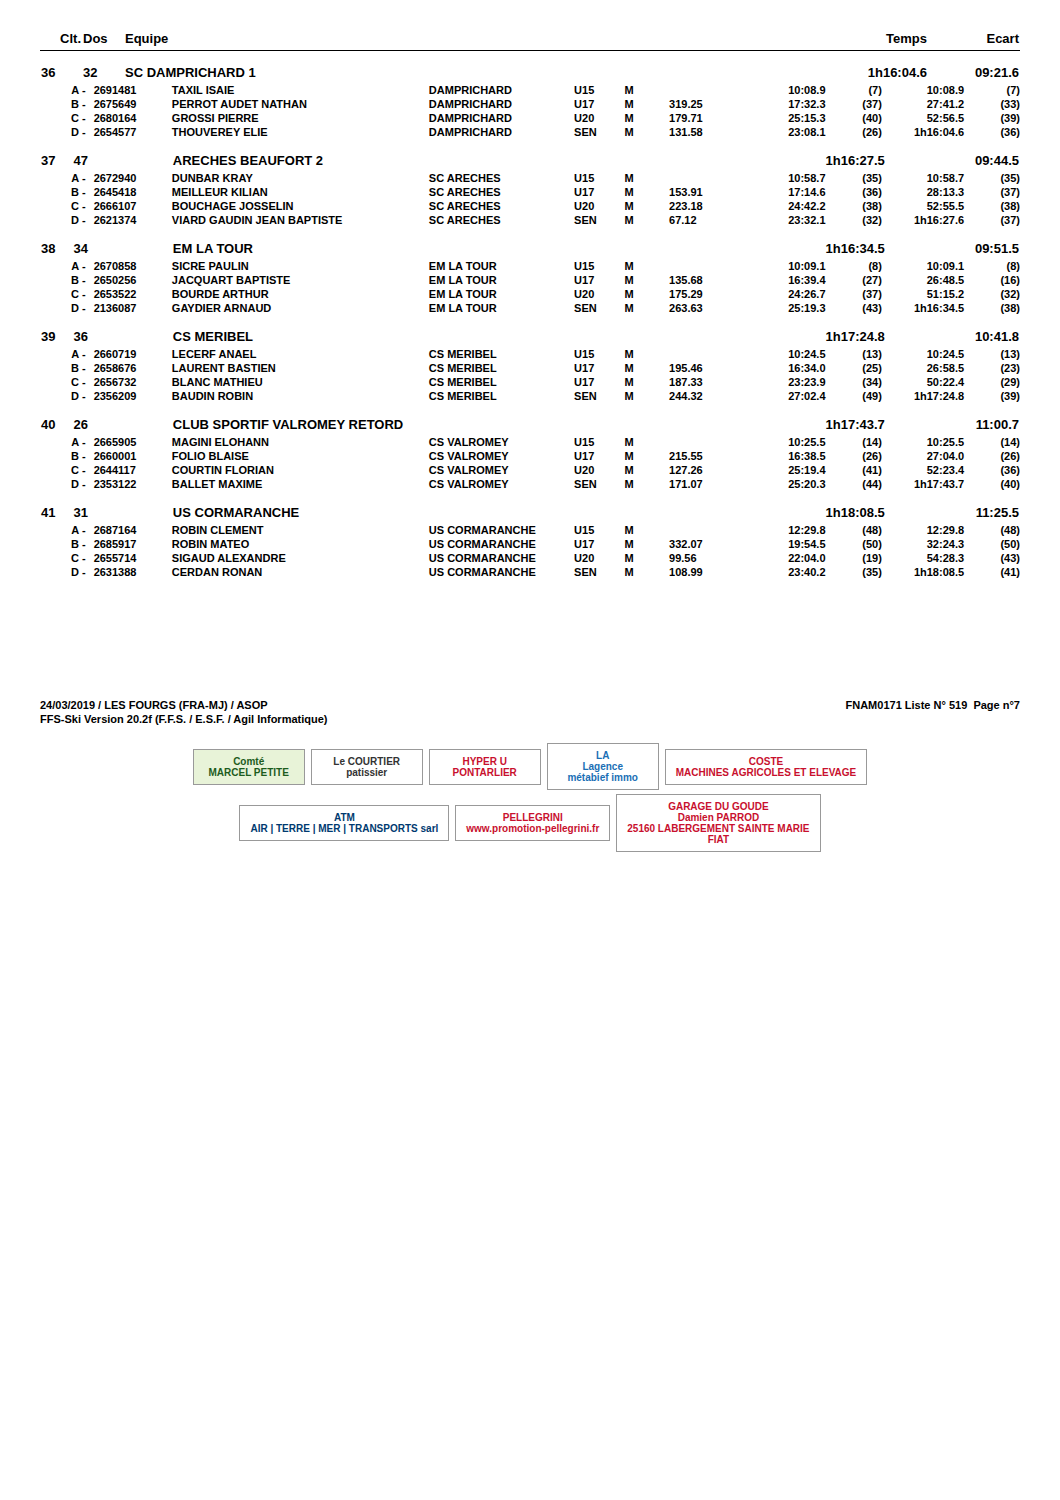| Clt. | Dos | Equipe | Temps | Ecart |
| --- | --- | --- | --- | --- |
| 36 | 32 | SC DAMPRICHARD 1 | 1h16:04.6 | 09:21.6 |
| A - | 2691481 | TAXIL ISAIE | DAMPRICHARD | U15 | M | | 10:08.9 | (7) | 10:08.9 | (7) |
| B - | 2675649 | PERROT AUDET NATHAN | DAMPRICHARD | U17 | M | 319.25 | 17:32.3 | (37) | 27:41.2 | (33) |
| C - | 2680164 | GROSSI PIERRE | DAMPRICHARD | U20 | M | 179.71 | 25:15.3 | (40) | 52:56.5 | (39) |
| D - | 2654577 | THOUVEREY ELIE | DAMPRICHARD | SEN | M | 131.58 | 23:08.1 | (26) | 1h16:04.6 | (36) |
| 37 47 | ARECHES BEAUFORT 2 | 1h16:27.5 | 09:44.5 |
| A - | 2672940 | DUNBAR KRAY | SC ARECHES | U15 | M | | 10:58.7 | (35) | 10:58.7 | (35) |
| B - | 2645418 | MEILLEUR KILIAN | SC ARECHES | U17 | M | 153.91 | 17:14.6 | (36) | 28:13.3 | (37) |
| C - | 2666107 | BOUCHAGE JOSSELIN | SC ARECHES | U20 | M | 223.18 | 24:42.2 | (38) | 52:55.5 | (38) |
| D - | 2621374 | VIARD GAUDIN JEAN BAPTISTE | SC ARECHES | SEN | M | 67.12 | 23:32.1 | (32) | 1h16:27.6 | (37) |
| 38 34 | EM LA TOUR | 1h16:34.5 | 09:51.5 |
| A - | 2670858 | SICRE PAULIN | EM LA TOUR | U15 | M | | 10:09.1 | (8) | 10:09.1 | (8) |
| B - | 2650256 | JACQUART BAPTISTE | EM LA TOUR | U17 | M | 135.68 | 16:39.4 | (27) | 26:48.5 | (16) |
| C - | 2653522 | BOURDE ARTHUR | EM LA TOUR | U20 | M | 175.29 | 24:26.7 | (37) | 51:15.2 | (32) |
| D - | 2136087 | GAYDIER ARNAUD | EM LA TOUR | SEN | M | 263.63 | 25:19.3 | (43) | 1h16:34.5 | (38) |
| 39 36 | CS MERIBEL | 1h17:24.8 | 10:41.8 |
| A - | 2660719 | LECERF ANAEL | CS MERIBEL | U15 | M | | 10:24.5 | (13) | 10:24.5 | (13) |
| B - | 2658676 | LAURENT BASTIEN | CS MERIBEL | U17 | M | 195.46 | 16:34.0 | (25) | 26:58.5 | (23) |
| C - | 2656732 | BLANC MATHIEU | CS MERIBEL | U17 | M | 187.33 | 23:23.9 | (34) | 50:22.4 | (29) |
| D - | 2356209 | BAUDIN ROBIN | CS MERIBEL | SEN | M | 244.32 | 27:02.4 | (49) | 1h17:24.8 | (39) |
| 40 26 | CLUB SPORTIF VALROMEY RETORD | 1h17:43.7 | 11:00.7 |
| A - | 2665905 | MAGINI ELOHANN | CS VALROMEY | U15 | M | | 10:25.5 | (14) | 10:25.5 | (14) |
| B - | 2660001 | FOLIO BLAISE | CS VALROMEY | U17 | M | 215.55 | 16:38.5 | (26) | 27:04.0 | (26) |
| C - | 2644117 | COURTIN FLORIAN | CS VALROMEY | U20 | M | 127.26 | 25:19.4 | (41) | 52:23.4 | (36) |
| D - | 2353122 | BALLET MAXIME | CS VALROMEY | SEN | M | 171.07 | 25:20.3 | (44) | 1h17:43.7 | (40) |
| 41 31 | US CORMARANCHE | 1h18:08.5 | 11:25.5 |
| A - | 2687164 | ROBIN CLEMENT | US CORMARANCHE | U15 | M | | 12:29.8 | (48) | 12:29.8 | (48) |
| B - | 2685917 | ROBIN MATEO | US CORMARANCHE | U17 | M | 332.07 | 19:54.5 | (50) | 32:24.3 | (50) |
| C - | 2655714 | SIGAUD ALEXANDRE | US CORMARANCHE | U20 | M | 99.56 | 22:04.0 | (19) | 54:28.3 | (43) |
| D - | 2631388 | CERDAN RONAN | US CORMARANCHE | SEN | M | 108.99 | 23:40.2 | (35) | 1h18:08.5 | (41) |
24/03/2019 / LES FOURGS (FRA-MJ) / ASOP
FNAM0171 Liste N° 519 Page n°7
FFS-Ski Version 20.2f (F.F.S. / E.S.F. / Agil Informatique)
Comté
MARCEL PETITE
Le COURTIER
patissier
HYPER U
PONTARLIER
LA
Lagence
métabief immo
COSTE
MACHINES AGRICOLES ET ELEVAGE
ATM
AIR | TERRE | MER | TRANSPORTS sarl
PELLEGRINI
www.promotion-pellegrini.fr
GARAGE DU GOUDE
Damien PARROD
25160 LABERGEMENT SAINTE MARIE
FIAT